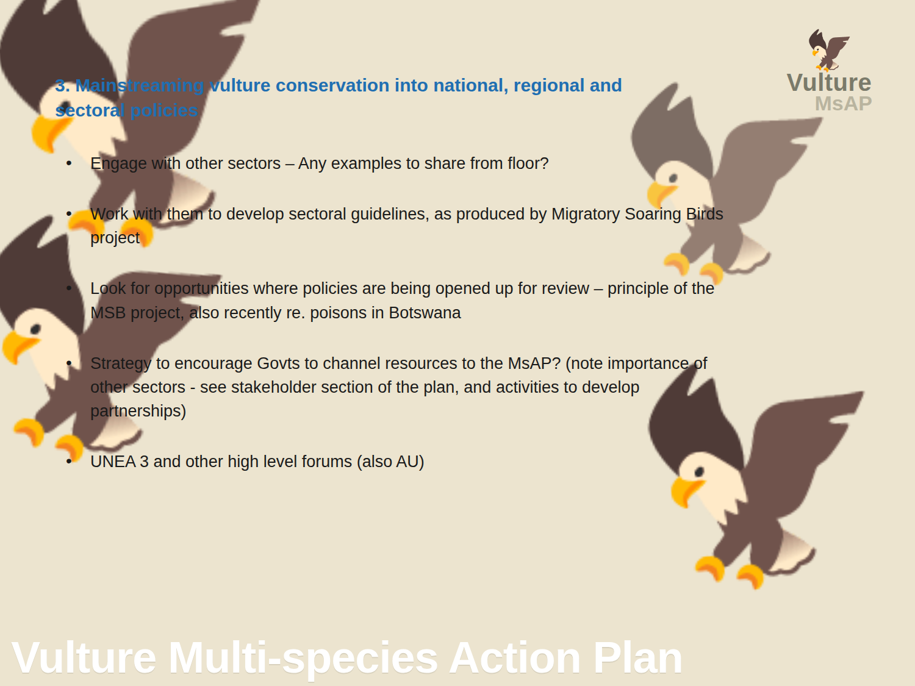🦅 🦅 🦅 🦅
🦅 Vulture MsAP
3. Mainstreaming vulture conservation into national, regional and sectoral policies
Engage with other sectors – Any examples to share from floor?
Work with them to develop sectoral guidelines, as produced by Migratory Soaring Birds project
Look for opportunities where policies are being opened up for review – principle of the MSB project, also recently re. poisons in Botswana
Strategy to encourage Govts to channel resources to the MsAP? (note importance of other sectors - see stakeholder section of the plan, and activities to develop partnerships)
UNEA 3 and other high level forums (also AU)
Vulture Multi-species Action Plan